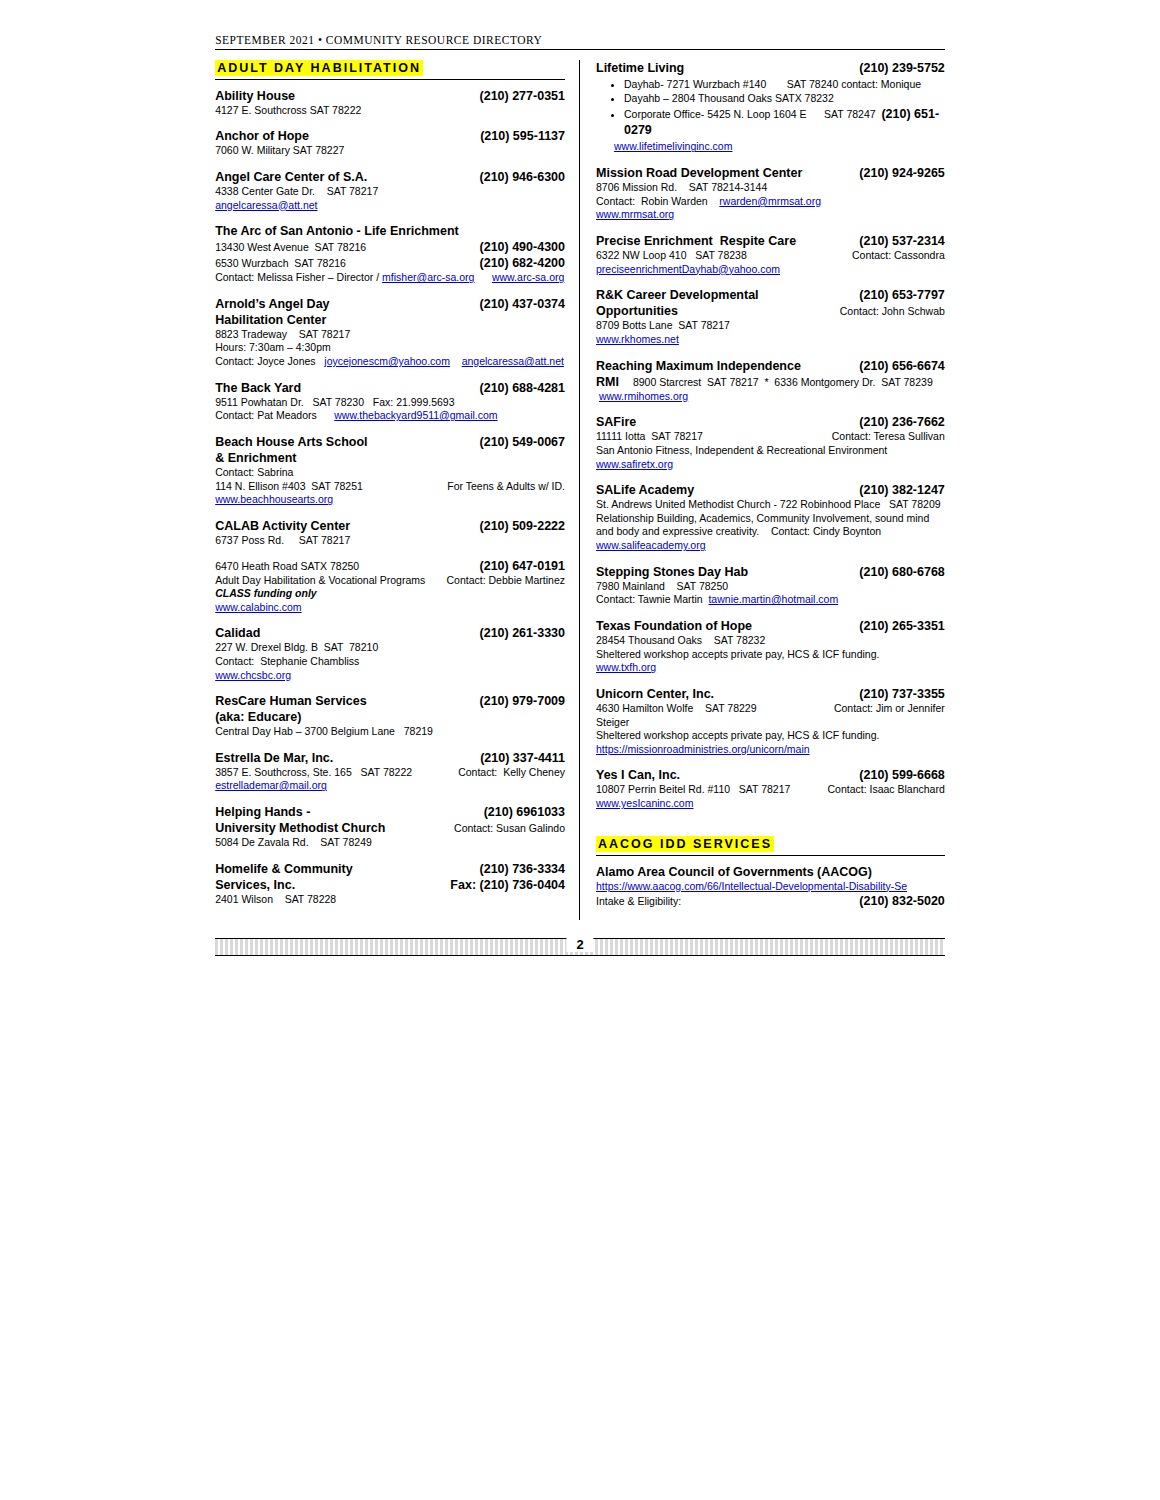SEPTEMBER 2021 • COMMUNITY RESOURCE DIRECTORY
ADULT DAY HABILITATION
Ability House (210) 277-0351
4127 E. Southcross SAT 78222
Anchor of Hope (210) 595-1137
7060 W. Military SAT 78227
Angel Care Center of S.A. (210) 946-6300
4338 Center Gate Dr. SAT 78217
angelcaressa@att.net
The Arc of San Antonio - Life Enrichment
13430 West Avenue SAT 78216 (210) 490-4300
6530 Wurzbach SAT 78216 (210) 682-4200
Contact: Melissa Fisher – Director / mfisher@arc-sa.org www.arc-sa.org
Arnold’s Angel Day (210) 437-0374
Habilitation Center
8823 Tradeway SAT 78217
Hours: 7:30am – 4:30pm
Contact: Joyce Jones joycejonescm@yahoo.com angelcaressa@att.net
The Back Yard (210) 688-4281
9511 Powhatan Dr. SAT 78230 Fax: 21.999.5693
Contact: Pat Meadors www.thebackyard9511@gmail.com
Beach House Arts School (210) 549-0067
& Enrichment
Contact: Sabrina
114 N. Ellison #403 SAT 78251 For Teens & Adults w/ ID.
www.beachhousearts.org
CALAB Activity Center (210) 509-2222
6737 Poss Rd. SAT 78217
6470 Heath Road SATX 78250 (210) 647-0191
Adult Day Habilitation & Vocational Programs Contact: Debbie Martinez
CLASS funding only
www.calabinc.com
Calidad (210) 261-3330
227 W. Drexel Bldg. B SAT 78210
Contact: Stephanie Chambliss
www.chcsbc.org
ResCare Human Services (210) 979-7009
(aka: Educare)
Central Day Hab – 3700 Belgium Lane 78219
Estrella De Mar, Inc. (210) 337-4411
3857 E. Southcross, Ste. 165 SAT 78222 Contact: Kelly Cheney
estrellademar@mail.org
Helping Hands - (210) 6961033
University Methodist Church Contact: Susan Galindo
5084 De Zavala Rd. SAT 78249
Homelife & Community (210) 736-3334
Services, Inc. Fax: (210) 736-0404
2401 Wilson SAT 78228
Lifetime Living (210) 239-5752
Dayhab- 7271 Wurzbach #140 SAT 78240 contact: Monique
Dayahb – 2804 Thousand Oaks SATX 78232
Corporate Office- 5425 N. Loop 1604 E SAT 78247 (210) 651-0279
www.lifetimelivinginc.com
Mission Road Development Center (210) 924-9265
8706 Mission Rd. SAT 78214-3144
Contact: Robin Warden rwarden@mrmsat.org
www.mrmsat.org
Precise Enrichment Respite Care (210) 537-2314
6322 NW Loop 410 SAT 78238 Contact: Cassondra
preciseenrichmentDayhab@yahoo.com
R&K Career Developmental (210) 653-7797
Opportunities Contact: John Schwab
8709 Botts Lane SAT 78217
www.rkhomes.net
Reaching Maximum Independence (210) 656-6674
RMI 8900 Starcrest SAT 78217 * 6336 Montgomery Dr. SAT 78239
www.rmihomes.org
SAFire (210) 236-7662
11111 Iotta SAT 78217 Contact: Teresa Sullivan
San Antonio Fitness, Independent & Recreational Environment
www.safiretx.org
SALife Academy (210) 382-1247
St. Andrews United Methodist Church - 722 Robinhood Place SAT 78209
Relationship Building, Academics, Community Involvement, sound mind and body and expressive creativity. Contact: Cindy Boynton
www.salifeacademy.org
Stepping Stones Day Hab (210) 680-6768
7980 Mainland SAT 78250
Contact: Tawnie Martin tawnie.martin@hotmail.com
Texas Foundation of Hope (210) 265-3351
28454 Thousand Oaks SAT 78232
Sheltered workshop accepts private pay, HCS & ICF funding.
www.txfh.org
Unicorn Center, Inc. (210) 737-3355
4630 Hamilton Wolfe SAT 78229 Contact: Jim or Jennifer
Steiger
Sheltered workshop accepts private pay, HCS & ICF funding.
https://missionroadministries.org/unicorn/main
Yes I Can, Inc. (210) 599-6668
10807 Perrin Beitel Rd. #110 SAT 78217 Contact: Isaac Blanchard
www.yesIcaninc.com
AACOG IDD SERVICES
Alamo Area Council of Governments (AACOG)
https://www.aacog.com/66/Intellectual-Developmental-Disability-Se
Intake & Eligibility: (210) 832-5020
2